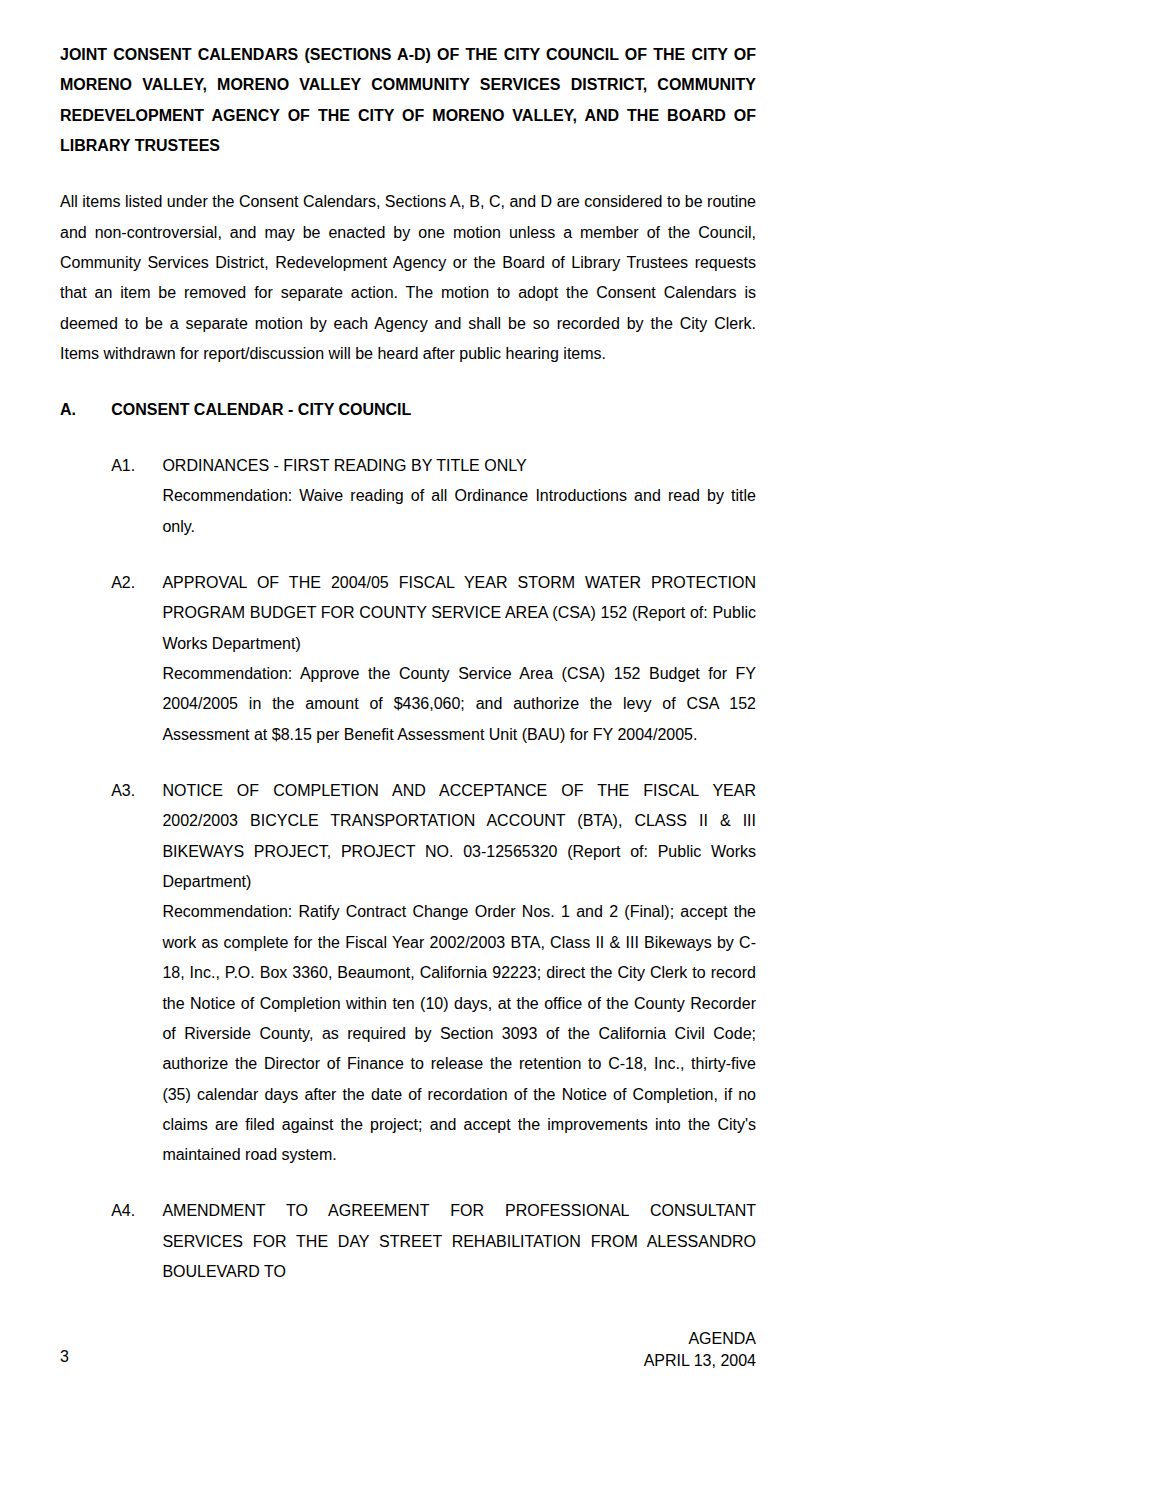JOINT CONSENT CALENDARS (SECTIONS A-D) OF THE CITY COUNCIL OF THE CITY OF MORENO VALLEY, MORENO VALLEY COMMUNITY SERVICES DISTRICT, COMMUNITY REDEVELOPMENT AGENCY OF THE CITY OF MORENO VALLEY, AND THE BOARD OF LIBRARY TRUSTEES
All items listed under the Consent Calendars, Sections A, B, C, and D are considered to be routine and non-controversial, and may be enacted by one motion unless a member of the Council, Community Services District, Redevelopment Agency or the Board of Library Trustees requests that an item be removed for separate action. The motion to adopt the Consent Calendars is deemed to be a separate motion by each Agency and shall be so recorded by the City Clerk. Items withdrawn for report/discussion will be heard after public hearing items.
A. CONSENT CALENDAR - CITY COUNCIL
A1.
ORDINANCES - FIRST READING BY TITLE ONLY
Recommendation: Waive reading of all Ordinance Introductions and read by title only.
A2.
APPROVAL OF THE 2004/05 FISCAL YEAR STORM WATER PROTECTION PROGRAM BUDGET FOR COUNTY SERVICE AREA (CSA) 152 (Report of: Public Works Department)
Recommendation: Approve the County Service Area (CSA) 152 Budget for FY 2004/2005 in the amount of $436,060; and authorize the levy of CSA 152 Assessment at $8.15 per Benefit Assessment Unit (BAU) for FY 2004/2005.
A3.
NOTICE OF COMPLETION AND ACCEPTANCE OF THE FISCAL YEAR 2002/2003 BICYCLE TRANSPORTATION ACCOUNT (BTA), CLASS II & III BIKEWAYS PROJECT, PROJECT NO. 03-12565320 (Report of: Public Works Department)
Recommendation: Ratify Contract Change Order Nos. 1 and 2 (Final); accept the work as complete for the Fiscal Year 2002/2003 BTA, Class II & III Bikeways by C-18, Inc., P.O. Box 3360, Beaumont, California 92223; direct the City Clerk to record the Notice of Completion within ten (10) days, at the office of the County Recorder of Riverside County, as required by Section 3093 of the California Civil Code; authorize the Director of Finance to release the retention to C-18, Inc., thirty-five (35) calendar days after the date of recordation of the Notice of Completion, if no claims are filed against the project; and accept the improvements into the City's maintained road system.
A4.
AMENDMENT TO AGREEMENT FOR PROFESSIONAL CONSULTANT SERVICES FOR THE DAY STREET REHABILITATION FROM ALESSANDRO BOULEVARD TO
3
AGENDA
APRIL 13, 2004